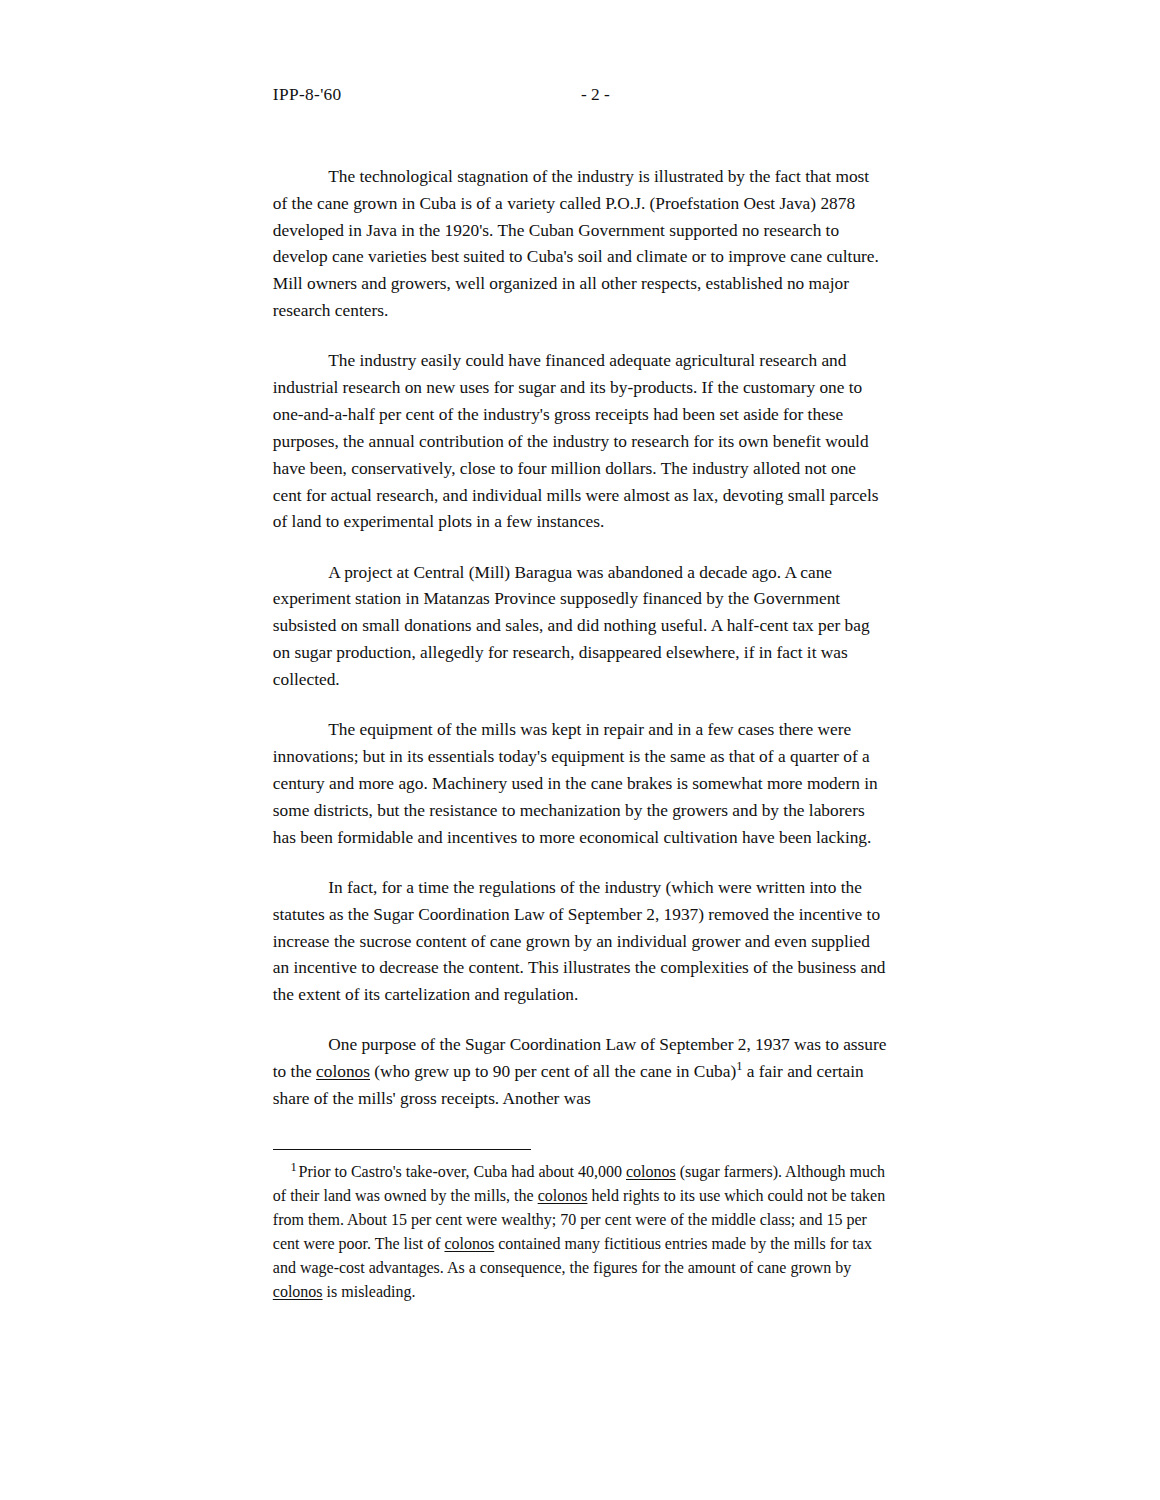IPP-8-'60
- 2 -
The technological stagnation of the industry is illustrated by the fact that most of the cane grown in Cuba is of a variety called P.O.J. (Proefstation Oest Java) 2878 developed in Java in the 1920's. The Cuban Government supported no research to develop cane varieties best suited to Cuba's soil and climate or to improve cane culture. Mill owners and growers, well organized in all other respects, established no major research centers.
The industry easily could have financed adequate agricultural research and industrial research on new uses for sugar and its by-products. If the customary one to one-and-a-half per cent of the industry's gross receipts had been set aside for these purposes, the annual contribution of the industry to research for its own benefit would have been, conservatively, close to four million dollars. The industry alloted not one cent for actual research, and individual mills were almost as lax, devoting small parcels of land to experimental plots in a few instances.
A project at Central (Mill) Baragua was abandoned a decade ago. A cane experiment station in Matanzas Province supposedly financed by the Government subsisted on small donations and sales, and did nothing useful. A half-cent tax per bag on sugar production, allegedly for research, disappeared elsewhere, if in fact it was collected.
The equipment of the mills was kept in repair and in a few cases there were innovations; but in its essentials today's equipment is the same as that of a quarter of a century and more ago. Machinery used in the cane brakes is somewhat more modern in some districts, but the resistance to mechanization by the growers and by the laborers has been formidable and incentives to more economical cultivation have been lacking.
In fact, for a time the regulations of the industry (which were written into the statutes as the Sugar Coordination Law of September 2, 1937) removed the incentive to increase the sucrose content of cane grown by an individual grower and even supplied an incentive to decrease the content. This illustrates the complexities of the business and the extent of its cartelization and regulation.
One purpose of the Sugar Coordination Law of September 2, 1937 was to assure to the colonos (who grew up to 90 per cent of all the cane in Cuba)1 a fair and certain share of the mills' gross receipts. Another was
1 Prior to Castro's take-over, Cuba had about 40,000 colonos (sugar farmers). Although much of their land was owned by the mills, the colonos held rights to its use which could not be taken from them. About 15 per cent were wealthy; 70 per cent were of the middle class; and 15 per cent were poor. The list of colonos contained many fictitious entries made by the mills for tax and wage-cost advantages. As a consequence, the figures for the amount of cane grown by colonos is misleading.